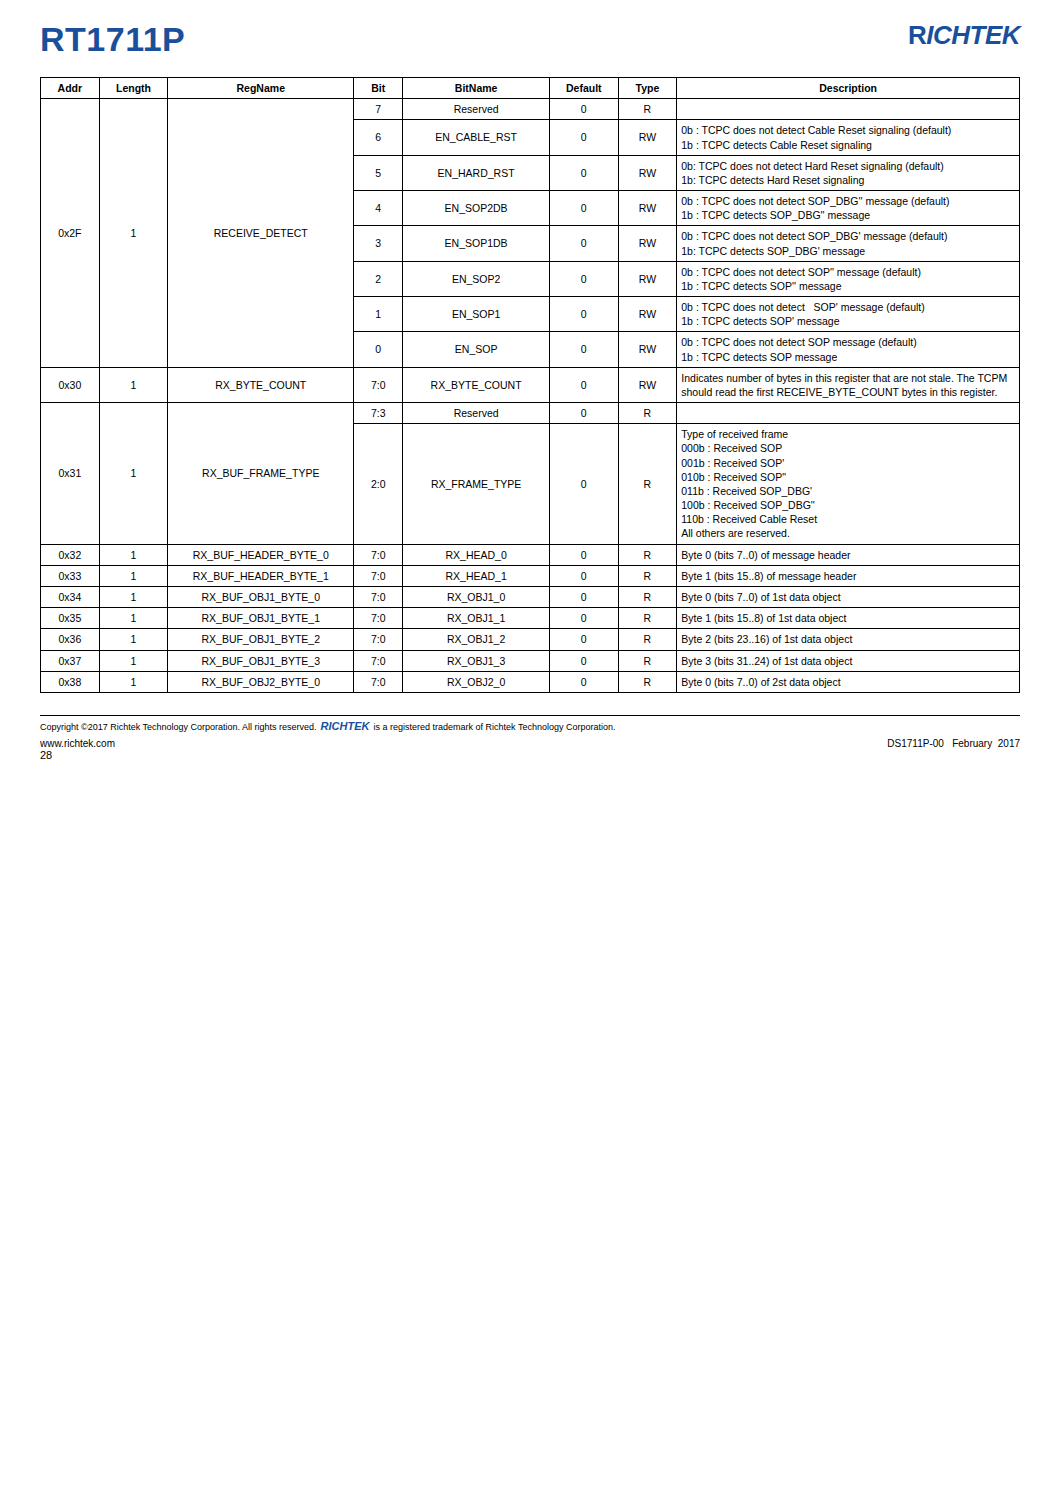RT1711P
RICHTEK
| Addr | Length | RegName | Bit | BitName | Default | Type | Description |
| --- | --- | --- | --- | --- | --- | --- | --- |
| 0x2F | 1 | RECEIVE_DETECT | 7 | Reserved | 0 | R | |
| 6 | EN_CABLE_RST | 0 | RW | 0b : TCPC does not detect Cable Reset signaling (default) 1b : TCPC detects Cable Reset signaling |
| 5 | EN_HARD_RST | 0 | RW | 0b: TCPC does not detect Hard Reset signaling (default) 1b: TCPC detects Hard Reset signaling |
| 4 | EN_SOP2DB | 0 | RW | 0b : TCPC does not detect SOP_DBG'' message (default) 1b : TCPC detects SOP_DBG'' message |
| 3 | EN_SOP1DB | 0 | RW | 0b : TCPC does not detect SOP_DBG' message (default) 1b: TCPC detects SOP_DBG' message |
| 2 | EN_SOP2 | 0 | RW | 0b : TCPC does not detect SOP'' message (default) 1b : TCPC detects SOP'' message |
| 1 | EN_SOP1 | 0 | RW | 0b : TCPC does not detect SOP' message (default) 1b : TCPC detects SOP' message |
| 0 | EN_SOP | 0 | RW | 0b : TCPC does not detect SOP message (default) 1b : TCPC detects SOP message |
| 0x30 | 1 | RX_BYTE_COUNT | 7:0 | RX_BYTE_COUNT | 0 | RW | Indicates number of bytes in this register that are not stale. The TCPM should read the first RECEIVE_BYTE_COUNT bytes in this register. |
| 0x31 | 1 | RX_BUF_FRAME_TYPE | 7:3 | Reserved | 0 | R | |
| 2:0 | RX_FRAME_TYPE | 0 | R | Type of received frame 000b : Received SOP 001b : Received SOP' 010b : Received SOP" 011b : Received SOP_DBG' 100b : Received SOP_DBG'' 110b : Received Cable Reset All others are reserved. |
| 0x32 | 1 | RX_BUF_HEADER_BYTE_0 | 7:0 | RX_HEAD_0 | 0 | R | Byte 0 (bits 7..0) of message header |
| 0x33 | 1 | RX_BUF_HEADER_BYTE_1 | 7:0 | RX_HEAD_1 | 0 | R | Byte 1 (bits 15..8) of message header |
| 0x34 | 1 | RX_BUF_OBJ1_BYTE_0 | 7:0 | RX_OBJ1_0 | 0 | R | Byte 0 (bits 7..0) of 1st data object |
| 0x35 | 1 | RX_BUF_OBJ1_BYTE_1 | 7:0 | RX_OBJ1_1 | 0 | R | Byte 1 (bits 15..8) of 1st data object |
| 0x36 | 1 | RX_BUF_OBJ1_BYTE_2 | 7:0 | RX_OBJ1_2 | 0 | R | Byte 2 (bits 23..16) of 1st data object |
| 0x37 | 1 | RX_BUF_OBJ1_BYTE_3 | 7:0 | RX_OBJ1_3 | 0 | R | Byte 3 (bits 31..24) of 1st data object |
| 0x38 | 1 | RX_BUF_OBJ2_BYTE_0 | 7:0 | RX_OBJ2_0 | 0 | R | Byte 0 (bits 7..0) of 2st data object |
Copyright ©2017 Richtek Technology Corporation. All rights reserved. RICHTEK is a registered trademark of Richtek Technology Corporation.
www.richtek.com DS1711P-00 February 2017
28